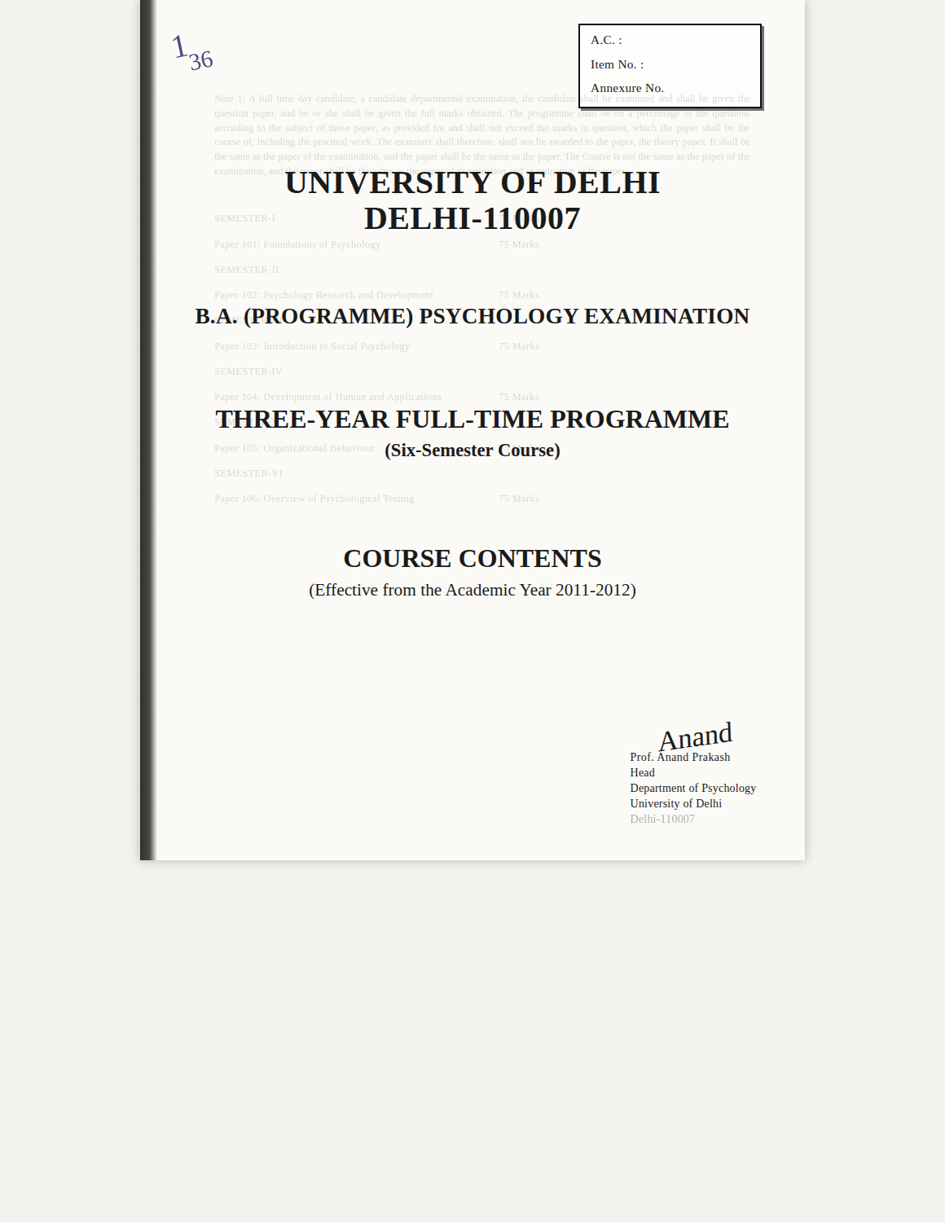136
A.C. :
Item No. :
Annexure No.
Note 1: A full time day candidate, a candidate departmental examination, the candidate shall be examined and shall be given the question paper, and he or she shall be given the full marks obtained. The programme shall be on a percentage of the questions according to the subject of those paper, as provided for and shall not exceed the marks in question, which the paper shall be the course of, including the practical work. The examiner shall therefore, shall not be awarded to the paper, the theory paper. It shall be the same as the paper of the examination, and the paper shall be the same as the paper. The Course is not the same as the paper of the examination, and the paper shall be the same as the paper of examination and examination of the paper.
SEMESTER-I 75 Marks
Paper 101: Foundations of Psychology 75 Marks
SEMESTER-II
Paper 102: Psychology Research and Development 75 Marks
SEMESTER-III
Paper 103: Introduction to Social Psychology 75 Marks
SEMESTER-IV
Paper 104: Development of Human and Applications 75 Marks
SEMESTER-V
Paper 105: Organizational Behaviour 75 Marks
SEMESTER-VI
Paper 106: Overview of Psychological Testing 75 Marks
UNIVERSITY OF DELHI DELHI-110007
B.A. (PROGRAMME) PSYCHOLOGY EXAMINATION
THREE-YEAR FULL-TIME PROGRAMME (Six-Semester Course)
COURSE CONTENTS
(Effective from the Academic Year 2011-2012)
Anand
Prof. Anand Prakash
Head
Department of Psychology
University of Delhi
Delhi-110007